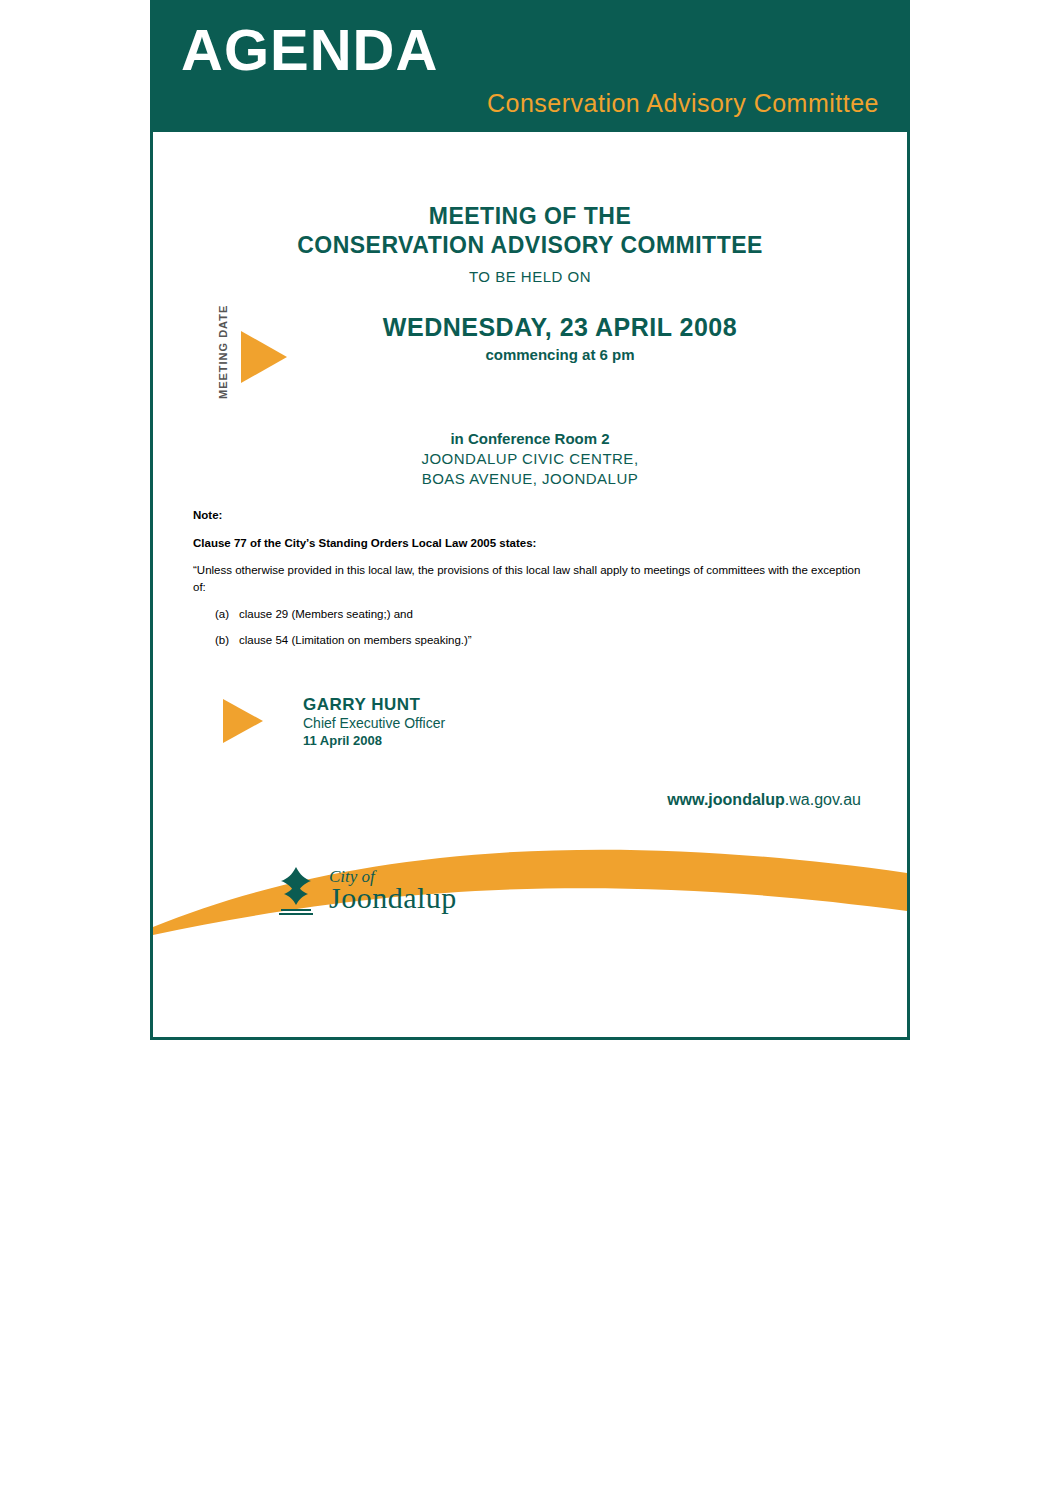AGENDA
Conservation Advisory Committee
MEETING OF THE
CONSERVATION ADVISORY COMMITTEE
TO BE HELD ON
MEETING DATE
WEDNESDAY, 23 APRIL 2008
commencing at 6 pm
in Conference Room 2
JOONDALUP CIVIC CENTRE,
BOAS AVENUE, JOONDALUP
Note:
Clause 77 of the City’s Standing Orders Local Law 2005 states:
“Unless otherwise provided in this local law, the provisions of this local law shall apply to meetings of committees with the exception of:
(a) clause 29 (Members seating;) and
(b) clause 54 (Limitation on members speaking.)”
GARRY HUNT
Chief Executive Officer
11 April 2008
www.joondalup.wa.gov.au
City of Joondalup